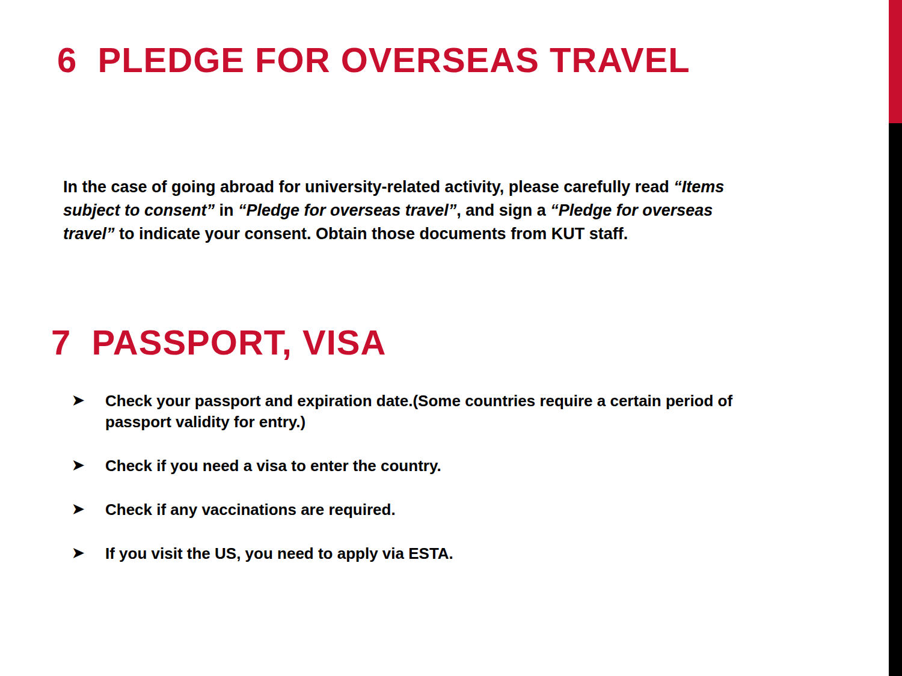6 PLEDGE FOR OVERSEAS TRAVEL
In the case of going abroad for university-related activity, please carefully read “Items subject to consent” in “Pledge for overseas travel”, and sign a “Pledge for overseas travel” to indicate your consent. Obtain those documents from KUT staff.
7 PASSPORT, VISA
Check your passport and expiration date.(Some countries require a certain period of passport validity for entry.)
Check if you need a visa to enter the country.
Check if any vaccinations are required.
If you visit the US, you need to apply via ESTA.